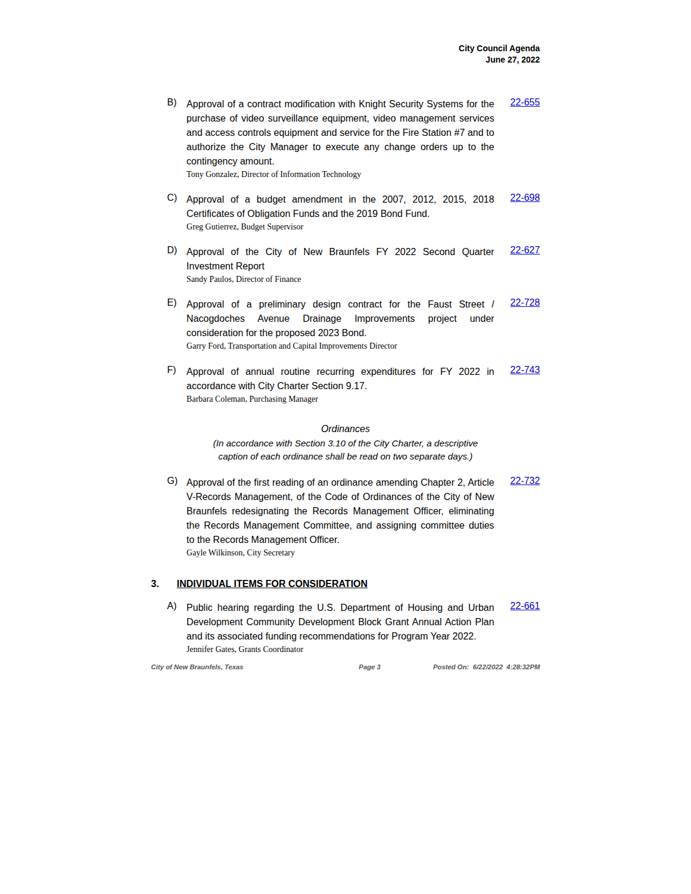City Council Agenda
June 27, 2022
B)
Approval of a contract modification with Knight Security Systems for the purchase of video surveillance equipment, video management services and access controls equipment and service for the Fire Station #7 and to authorize the City Manager to execute any change orders up to the contingency amount.
Tony Gonzalez, Director of Information Technology
22-655
C)
Approval of a budget amendment in the 2007, 2012, 2015, 2018 Certificates of Obligation Funds and the 2019 Bond Fund.
Greg Gutierrez, Budget Supervisor
22-698
D)
Approval of the City of New Braunfels FY 2022 Second Quarter Investment Report
Sandy Paulos, Director of Finance
22-627
E)
Approval of a preliminary design contract for the Faust Street / Nacogdoches Avenue Drainage Improvements project under consideration for the proposed 2023 Bond.
Garry Ford, Transportation and Capital Improvements Director
22-728
F)
Approval of annual routine recurring expenditures for FY 2022 in accordance with City Charter Section 9.17.
Barbara Coleman, Purchasing Manager
22-743
Ordinances
(In accordance with Section 3.10 of the City Charter, a descriptive
caption of each ordinance shall be read on two separate days.)
G)
Approval of the first reading of an ordinance amending Chapter 2, Article V-Records Management, of the Code of Ordinances of the City of New Braunfels redesignating the Records Management Officer, eliminating the Records Management Committee, and assigning committee duties to the Records Management Officer.
Gayle Wilkinson, City Secretary
22-732
3.
INDIVIDUAL ITEMS FOR CONSIDERATION
A)
Public hearing regarding the U.S. Department of Housing and Urban Development Community Development Block Grant Annual Action Plan and its associated funding recommendations for Program Year 2022.
Jennifer Gates, Grants Coordinator
22-661
City of New Braunfels, Texas Page 3 Posted On: 6/22/2022 4:28:32PM